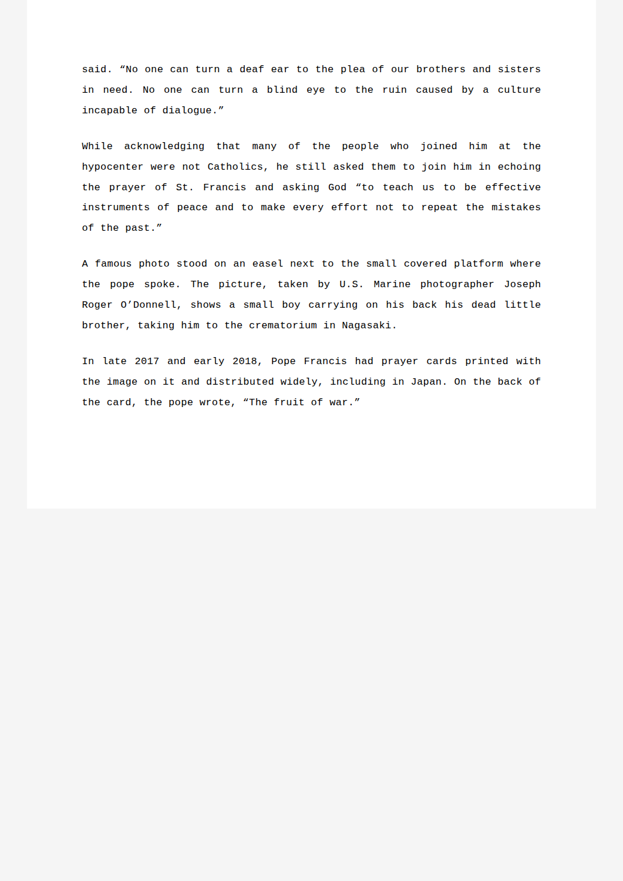said. “No one can turn a deaf ear to the plea of our brothers and sisters in need. No one can turn a blind eye to the ruin caused by a culture incapable of dialogue.”
While acknowledging that many of the people who joined him at the hypocenter were not Catholics, he still asked them to join him in echoing the prayer of St. Francis and asking God “to teach us to be effective instruments of peace and to make every effort not to repeat the mistakes of the past.”
A famous photo stood on an easel next to the small covered platform where the pope spoke. The picture, taken by U.S. Marine photographer Joseph Roger O’Donnell, shows a small boy carrying on his back his dead little brother, taking him to the crematorium in Nagasaki.
In late 2017 and early 2018, Pope Francis had prayer cards printed with the image on it and distributed widely, including in Japan. On the back of the card, the pope wrote, “The fruit of war.”